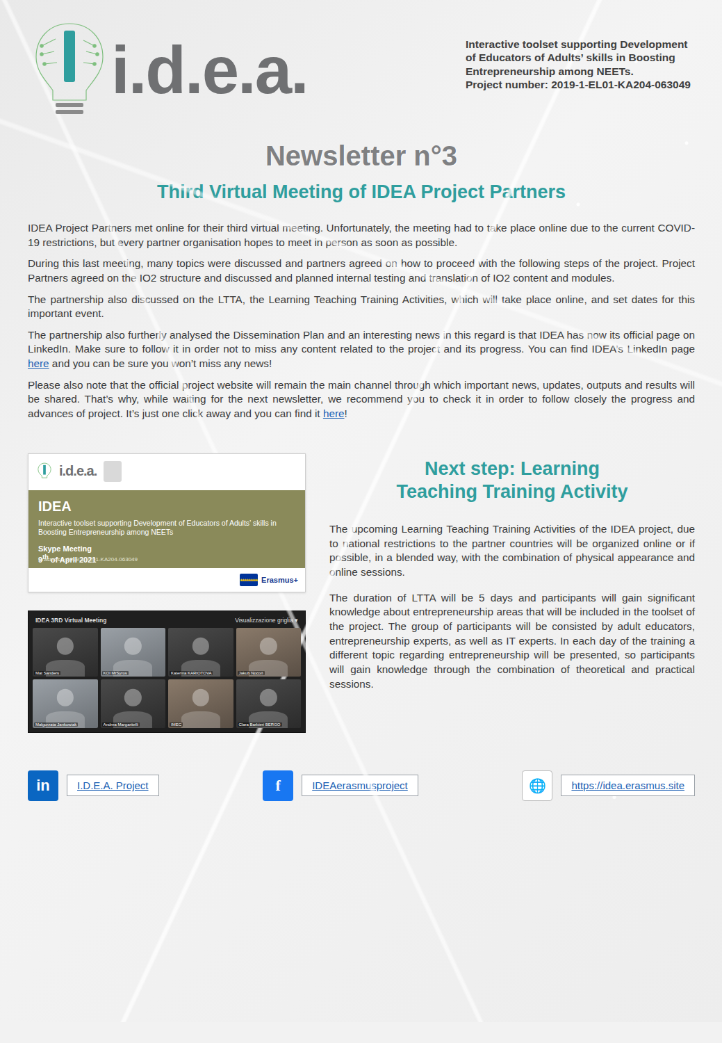i.d.e.a.
Interactive toolset supporting Development of Educators of Adults’ skills in Boosting Entrepreneurship among NEETs.
Project number: 2019-1-EL01-KA204-063049
Newsletter n°3
Third Virtual Meeting of IDEA Project Partners
IDEA Project Partners met online for their third virtual meeting. Unfortunately, the meeting had to take place online due to the current COVID-19 restrictions, but every partner organisation hopes to meet in person as soon as possible.
During this last meeting, many topics were discussed and partners agreed on how to proceed with the following steps of the project. Project Partners agreed on the IO2 structure and discussed and planned internal testing and translation of IO2 content and modules.
The partnership also discussed on the LTTA, the Learning Teaching Training Activities, which will take place online, and set dates for this important event.
The partnership also furtherly analysed the Dissemination Plan and an interesting news in this regard is that IDEA has now its official page on LinkedIn. Make sure to follow it in order not to miss any content related to the project and its progress. You can find IDEA’s LinkedIn page here and you can be sure you won’t miss any news!
Please also note that the official project website will remain the main channel through which important news, updates, outputs and results will be shared. That’s why, while waiting for the next newsletter, we recommend you to check it in order to follow closely the progress and advances of project. It’s just one click away and you can find it here!
i.d.e.a.
IDEA
Interactive toolset supporting Development of Educators of Adults’ skills in Boosting Entrepreneurship among NEETs
Skype Meeting
9th of April 2021
Erasmus + 2019-1-EL01-KA204-063049
Erasmus+
IDEA 3RD Virtual Meeting Visualizzazione griglia ▾
Mat Sanders
KOI MrSyros
Katerina KARIOTOVA
Jakub Nocoń
Małgorzata Jankowiak
Andrea Margaritelli
IMEC
Clara Barbieri BERGO
Next step: Learning
Teaching Training Activity
The upcoming Learning Teaching Training Activities of the IDEA project, due to national restrictions to the partner countries will be organized online or if possible, in a blended way, with the combination of physical appearance and online sessions.
The duration of LTTA will be 5 days and participants will gain significant knowledge about entrepreneurship areas that will be included in the toolset of the project. The group of participants will be consisted by adult educators, entrepreneurship experts, as well as IT experts. In each day of the training a different topic regarding entrepreneurship will be presented, so participants will gain knowledge through the combination of theoretical and practical sessions.
in I.D.E.A. Project
f IDEAerasmusproject
🌐 https://idea.erasmus.site